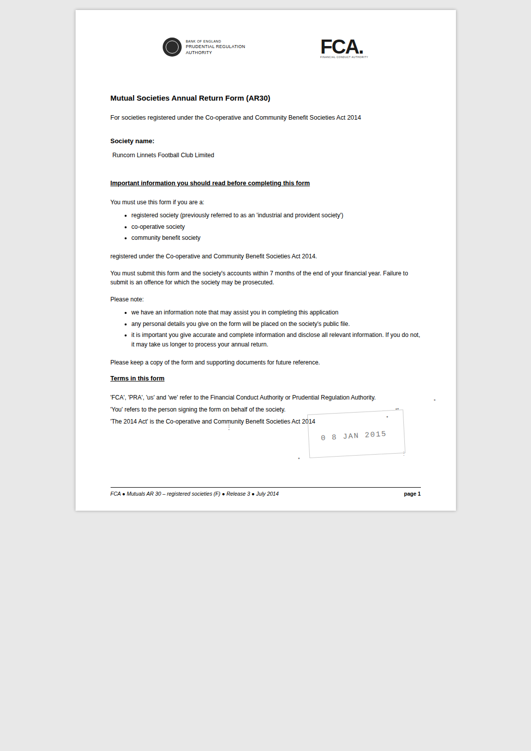BANK OF ENGLAND
PRUDENTIAL REGULATION
AUTHORITY
FCA. FINANCIAL CONDUCT AUTHORITY
Mutual Societies Annual Return Form (AR30)
For societies registered under the Co-operative and Community Benefit Societies Act 2014
Society name:
Runcorn Linnets Football Club Limited
Important information you should read before completing this form
You must use this form if you are a:
registered society (previously referred to as an 'industrial and provident society')
co-operative society
community benefit society
registered under the Co-operative and Community Benefit Societies Act 2014.
You must submit this form and the society's accounts within 7 months of the end of your financial year. Failure to submit is an offence for which the society may be prosecuted.
Please note:
we have an information note that may assist you in completing this application
any personal details you give on the form will be placed on the society's public file.
it is important you give accurate and complete information and disclose all relevant information. If you do not, it may take us longer to process your annual return.
Please keep a copy of the form and supporting documents for future reference.
Terms in this form
'FCA', 'PRA', 'us' and 'we' refer to the Financial Conduct Authority or Prudential Regulation Authority.
'You' refers to the person signing the form on behalf of the society.
'The 2014 Act' is the Co-operative and Community Benefit Societies Act 2014
•
⋮
0 8 JAN 2015
••
•
•
⋮
FCA ● Mutuals AR 30 – registered societies (F) ● Release 3 ● July 2014 page 1